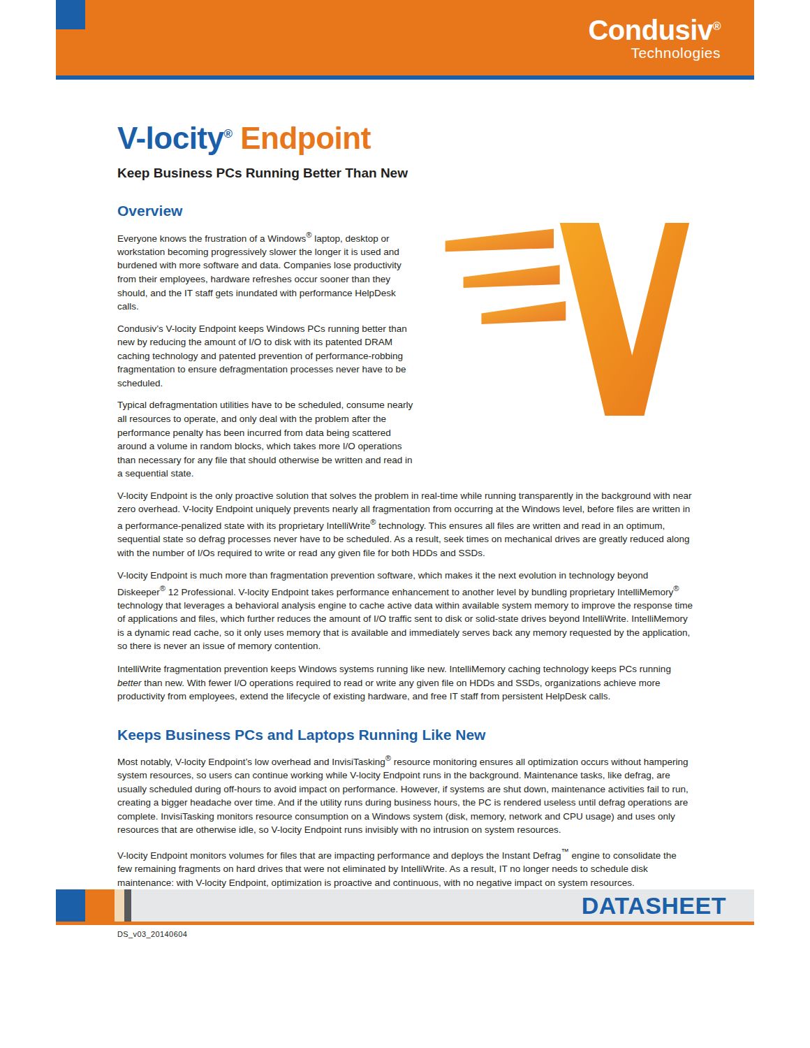Condusiv®
Technologies
V-locity® Endpoint
Keep Business PCs Running Better Than New
Overview
Everyone knows the frustration of a Windows® laptop, desktop or workstation becoming progressively slower the longer it is used and burdened with more software and data. Companies lose productivity from their employees, hardware refreshes occur sooner than they should, and the IT staff gets inundated with performance HelpDesk calls.
Condusiv’s V-locity Endpoint keeps Windows PCs running better than new by reducing the amount of I/O to disk with its patented DRAM caching technology and patented prevention of performance-robbing fragmentation to ensure defragmentation processes never have to be scheduled.
Typical defragmentation utilities have to be scheduled, consume nearly all resources to operate, and only deal with the problem after the performance penalty has been incurred from data being scattered around a volume in random blocks, which takes more I/O operations than necessary for any file that should otherwise be written and read in a sequential state.
V-locity Endpoint is the only proactive solution that solves the problem in real-time while running transparently in the background with near zero overhead. V-locity Endpoint uniquely prevents nearly all fragmentation from occurring at the Windows level, before files are written in a performance-penalized state with its proprietary IntelliWrite® technology. This ensures all files are written and read in an optimum, sequential state so defrag processes never have to be scheduled. As a result, seek times on mechanical drives are greatly reduced along with the number of I/Os required to write or read any given file for both HDDs and SSDs.
V-locity Endpoint is much more than fragmentation prevention software, which makes it the next evolution in technology beyond Diskeeper® 12 Professional. V-locity Endpoint takes performance enhancement to another level by bundling proprietary IntelliMemory® technology that leverages a behavioral analysis engine to cache active data within available system memory to improve the response time of applications and files, which further reduces the amount of I/O traffic sent to disk or solid-state drives beyond IntelliWrite. IntelliMemory is a dynamic read cache, so it only uses memory that is available and immediately serves back any memory requested by the application, so there is never an issue of memory contention.
IntelliWrite fragmentation prevention keeps Windows systems running like new. IntelliMemory caching technology keeps PCs running better than new. With fewer I/O operations required to read or write any given file on HDDs and SSDs, organizations achieve more productivity from employees, extend the lifecycle of existing hardware, and free IT staff from persistent HelpDesk calls.
Keeps Business PCs and Laptops Running Like New
Most notably, V-locity Endpoint’s low overhead and InvisiTasking® resource monitoring ensures all optimization occurs without hampering system resources, so users can continue working while V-locity Endpoint runs in the background. Maintenance tasks, like defrag, are usually scheduled during off-hours to avoid impact on performance. However, if systems are shut down, maintenance activities fail to run, creating a bigger headache over time. And if the utility runs during business hours, the PC is rendered useless until defrag operations are complete. InvisiTasking monitors resource consumption on a Windows system (disk, memory, network and CPU usage) and uses only resources that are otherwise idle, so V-locity Endpoint runs invisibly with no intrusion on system resources.
V-locity Endpoint monitors volumes for files that are impacting performance and deploys the Instant Defrag™ engine to consolidate the few remaining fragments on hard drives that were not eliminated by IntelliWrite. As a result, IT no longer needs to schedule disk maintenance: with V-locity Endpoint, optimization is proactive and continuous, with no negative impact on system resources.
DATASHEET
DS_v03_20140604